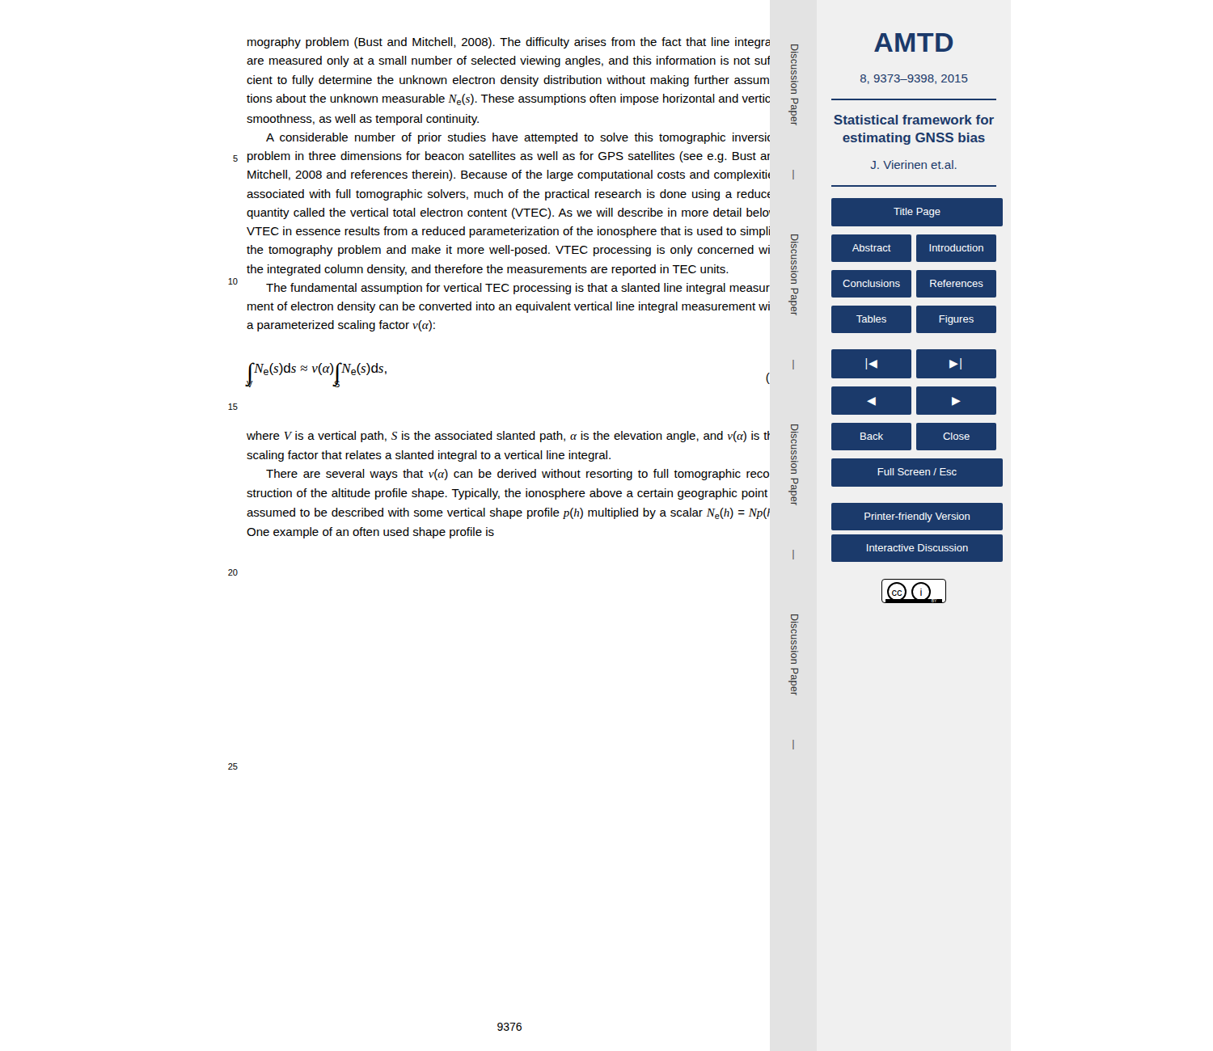mography problem (Bust and Mitchell, 2008). The difficulty arises from the fact that line integrals are measured only at a small number of selected viewing angles, and this information is not sufficient to fully determine the unknown electron density distribution without making further assumptions about the unknown measurable Ne(s). These assumptions often impose horizontal and vertical smoothness, as well as temporal continuity.
A considerable number of prior studies have attempted to solve this tomographic inversion problem in three dimensions for beacon satellites as well as for GPS satellites (see e.g. Bust and Mitchell, 2008 and references therein). Because of the large computational costs and complexities associated with full tomographic solvers, much of the practical research is done using a reduced quantity called the vertical total electron content (VTEC). As we will describe in more detail below, VTEC in essence results from a reduced parameterization of the ionosphere that is used to simplify the tomography problem and make it more well-posed. VTEC processing is only concerned with the integrated column density, and therefore the measurements are reported in TEC units.
The fundamental assumption for vertical TEC processing is that a slanted line integral measurement of electron density can be converted into an equivalent vertical line integral measurement with a parameterized scaling factor v(α):
∫V Ne(s)ds ≈ v(α)∫S Ne(s)ds,
(2)
where V is a vertical path, S is the associated slanted path, α is the elevation angle, and v(α) is the scaling factor that relates a slanted integral to a vertical line integral.
There are several ways that v(α) can be derived without resorting to full tomographic reconstruction of the altitude profile shape. Typically, the ionosphere above a certain geographic point is assumed to be described with some vertical shape profile p(h) multiplied by a scalar Ne(h) = Np(h). One example of an often used shape profile is
5
10
15
20
25
9376
Discussion Paper
|
Discussion Paper
|
Discussion Paper
|
Discussion Paper
|
AMTD
8, 9373–9398, 2015
Statistical framework for estimating GNSS bias
J. Vierinen et.al.
Title Page
Abstract Introduction
Conclusions References
Tables Figures
|◀ ▶|
◀ ▶
Back Close
Full Screen / Esc
Printer-friendly Version Interactive Discussion
cc i BY